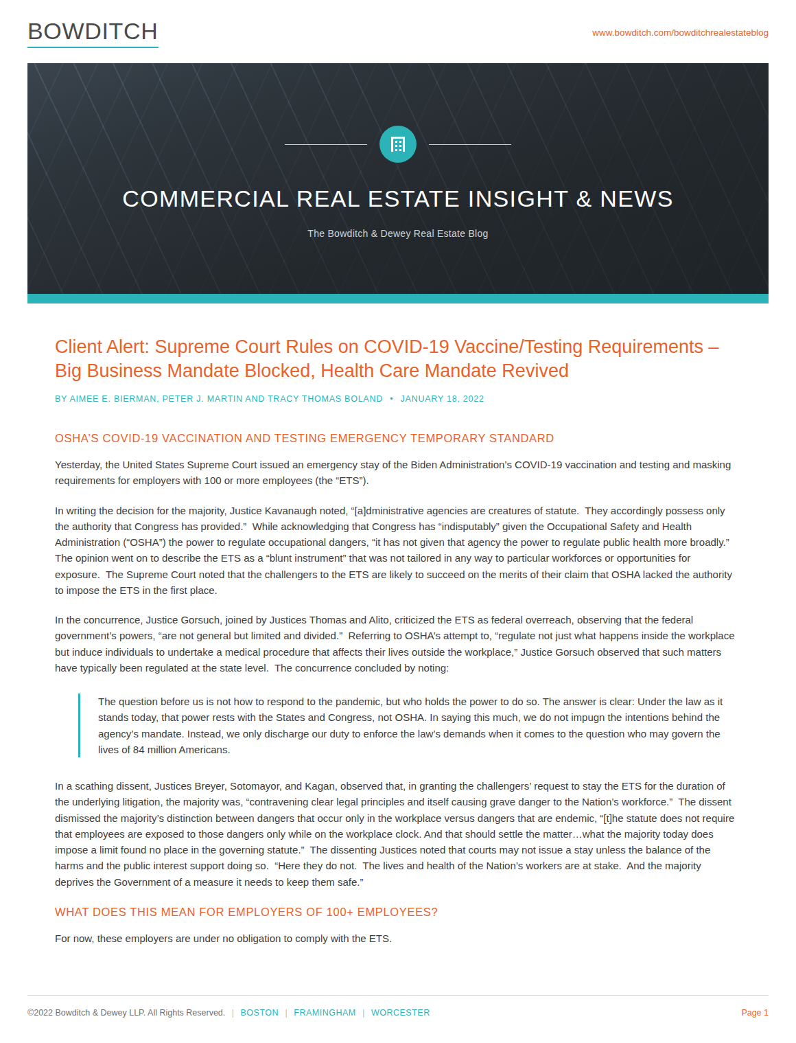BOWDITCH
www.bowditch.com/bowditchrealestateblog
Commercial Real Estate Insight & News
The Bowditch & Dewey Real Estate Blog
Client Alert: Supreme Court Rules on COVID-19 Vaccine/Testing Requirements – Big Business Mandate Blocked, Health Care Mandate Revived
By Aimee E. Bierman, Peter J. Martin and Tracy Thomas Boland • January 18, 2022
OSHA’s COVID-19 Vaccination and Testing Emergency Temporary Standard
Yesterday, the United States Supreme Court issued an emergency stay of the Biden Administration’s COVID-19 vaccination and testing and masking requirements for employers with 100 or more employees (the “ETS”).
In writing the decision for the majority, Justice Kavanaugh noted, “[a]dministrative agencies are creatures of statute. They accordingly possess only the authority that Congress has provided.” While acknowledging that Congress has “indisputably” given the Occupational Safety and Health Administration (“OSHA”) the power to regulate occupational dangers, “it has not given that agency the power to regulate public health more broadly.” The opinion went on to describe the ETS as a “blunt instrument” that was not tailored in any way to particular workforces or opportunities for exposure. The Supreme Court noted that the challengers to the ETS are likely to succeed on the merits of their claim that OSHA lacked the authority to impose the ETS in the first place.
In the concurrence, Justice Gorsuch, joined by Justices Thomas and Alito, criticized the ETS as federal overreach, observing that the federal government’s powers, “are not general but limited and divided.” Referring to OSHA’s attempt to, “regulate not just what happens inside the workplace but induce individuals to undertake a medical procedure that affects their lives outside the workplace,” Justice Gorsuch observed that such matters have typically been regulated at the state level. The concurrence concluded by noting:
The question before us is not how to respond to the pandemic, but who holds the power to do so. The answer is clear: Under the law as it stands today, that power rests with the States and Congress, not OSHA. In saying this much, we do not impugn the intentions behind the agency’s mandate. Instead, we only discharge our duty to enforce the law’s demands when it comes to the question who may govern the lives of 84 million Americans.
In a scathing dissent, Justices Breyer, Sotomayor, and Kagan, observed that, in granting the challengers’ request to stay the ETS for the duration of the underlying litigation, the majority was, “contravening clear legal principles and itself causing grave danger to the Nation’s workforce.” The dissent dismissed the majority’s distinction between dangers that occur only in the workplace versus dangers that are endemic, “[t]he statute does not require that employees are exposed to those dangers only while on the workplace clock. And that should settle the matter…what the majority today does impose a limit found no place in the governing statute.” The dissenting Justices noted that courts may not issue a stay unless the balance of the harms and the public interest support doing so. “Here they do not. The lives and health of the Nation’s workers are at stake. And the majority deprives the Government of a measure it needs to keep them safe.”
What does this mean for employers of 100+ employees?
For now, these employers are under no obligation to comply with the ETS.
©2022 Bowditch & Dewey LLP. All Rights Reserved. | BOSTON | FRAMINGHAM | WORCESTER
Page 1